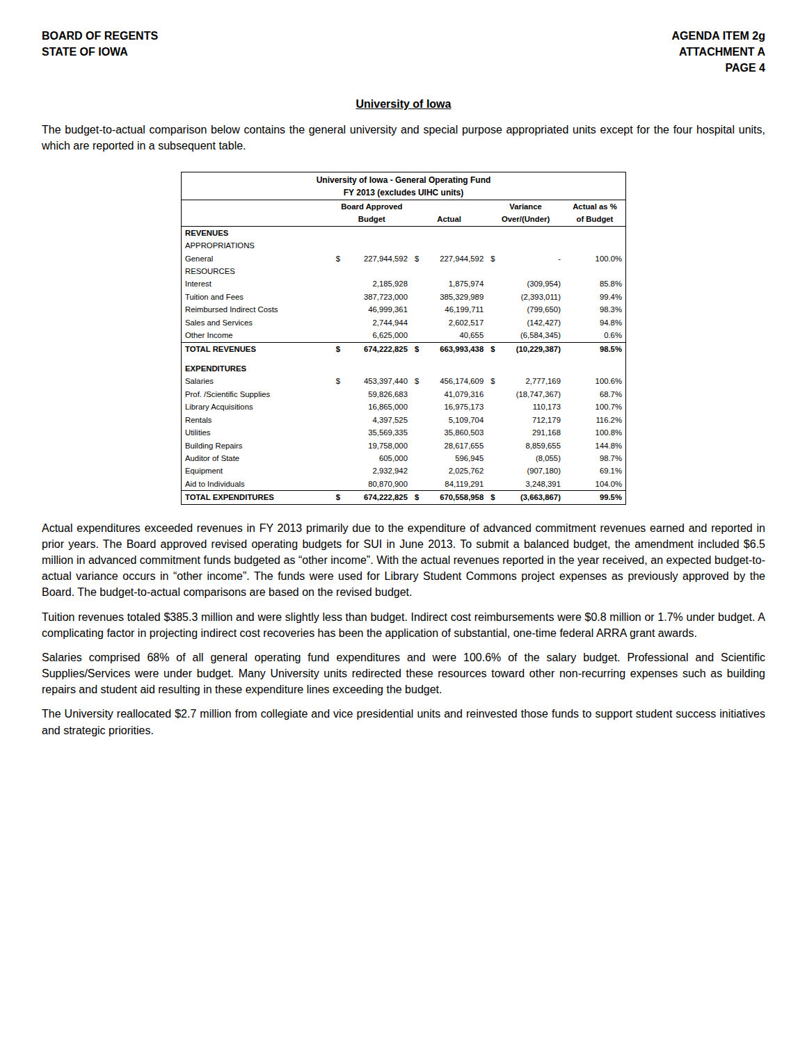BOARD OF REGENTS
STATE OF IOWA
AGENDA ITEM 2g
ATTACHMENT A
PAGE 4
University of Iowa
The budget-to-actual comparison below contains the general university and special purpose appropriated units except for the four hospital units, which are reported in a subsequent table.
University of Iowa - General Operating Fund FY 2013 (excludes UIHC units)
| | Board Approved | | Variance | Actual as % |
| --- | --- | --- | --- | --- |
| | Budget | Actual | Over/(Under) | of Budget |
| REVENUES | | | | | | | |
| APPROPRIATIONS | | | | | | | |
| General | $ | 227,944,592 | $ | 227,944,592 | $ | - | 100.0% |
| RESOURCES | | | | | | | |
| Interest | | 2,185,928 | | 1,875,974 | | (309,954) | 85.8% |
| Tuition and Fees | | 387,723,000 | | 385,329,989 | | (2,393,011) | 99.4% |
| Reimbursed Indirect Costs | | 46,999,361 | | 46,199,711 | | (799,650) | 98.3% |
| Sales and Services | | 2,744,944 | | 2,602,517 | | (142,427) | 94.8% |
| Other Income | | 6,625,000 | | 40,655 | | (6,584,345) | 0.6% |
| TOTAL REVENUES | $ | 674,222,825 | $ | 663,993,438 | $ | (10,229,387) | 98.5% |
| EXPENDITURES | | | | | | | |
| Salaries | $ | 453,397,440 | $ | 456,174,609 | $ | 2,777,169 | 100.6% |
| Prof. /Scientific Supplies | | 59,826,683 | | 41,079,316 | | (18,747,367) | 68.7% |
| Library Acquisitions | | 16,865,000 | | 16,975,173 | | 110,173 | 100.7% |
| Rentals | | 4,397,525 | | 5,109,704 | | 712,179 | 116.2% |
| Utilities | | 35,569,335 | | 35,860,503 | | 291,168 | 100.8% |
| Building Repairs | | 19,758,000 | | 28,617,655 | | 8,859,655 | 144.8% |
| Auditor of State | | 605,000 | | 596,945 | | (8,055) | 98.7% |
| Equipment | | 2,932,942 | | 2,025,762 | | (907,180) | 69.1% |
| Aid to Individuals | | 80,870,900 | | 84,119,291 | | 3,248,391 | 104.0% |
| TOTAL EXPENDITURES | $ | 674,222,825 | $ | 670,558,958 | $ | (3,663,867) | 99.5% |
Actual expenditures exceeded revenues in FY 2013 primarily due to the expenditure of advanced commitment revenues earned and reported in prior years. The Board approved revised operating budgets for SUI in June 2013. To submit a balanced budget, the amendment included $6.5 million in advanced commitment funds budgeted as “other income”. With the actual revenues reported in the year received, an expected budget-to-actual variance occurs in “other income”. The funds were used for Library Student Commons project expenses as previously approved by the Board. The budget-to-actual comparisons are based on the revised budget.
Tuition revenues totaled $385.3 million and were slightly less than budget. Indirect cost reimbursements were $0.8 million or 1.7% under budget. A complicating factor in projecting indirect cost recoveries has been the application of substantial, one-time federal ARRA grant awards.
Salaries comprised 68% of all general operating fund expenditures and were 100.6% of the salary budget. Professional and Scientific Supplies/Services were under budget. Many University units redirected these resources toward other non-recurring expenses such as building repairs and student aid resulting in these expenditure lines exceeding the budget.
The University reallocated $2.7 million from collegiate and vice presidential units and reinvested those funds to support student success initiatives and strategic priorities.